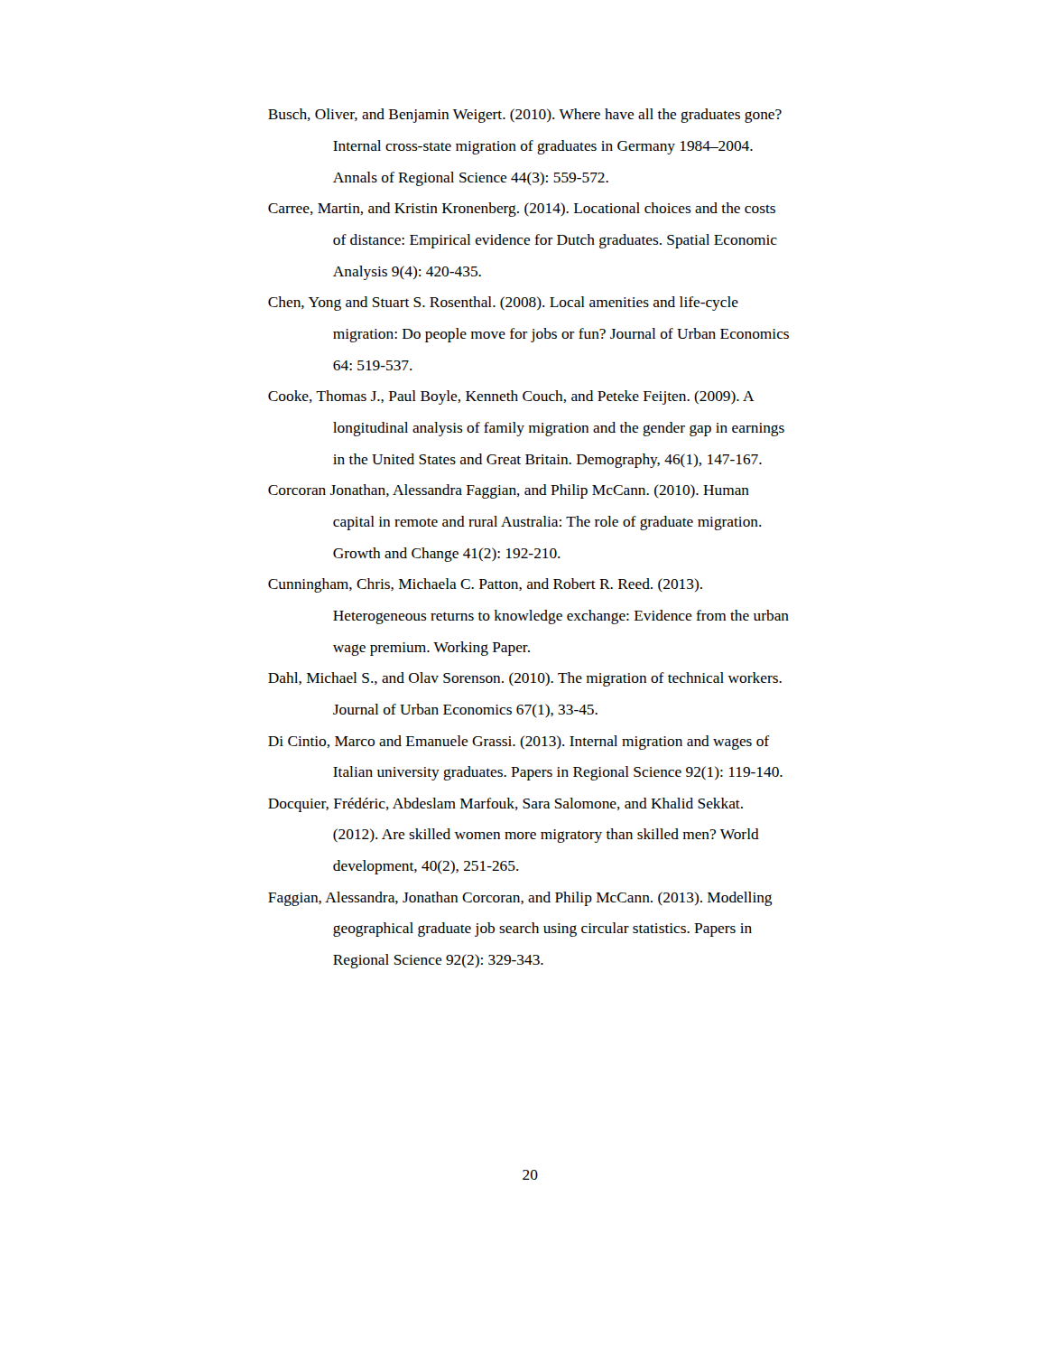Busch, Oliver, and Benjamin Weigert. (2010). Where have all the graduates gone? Internal cross-state migration of graduates in Germany 1984–2004. Annals of Regional Science 44(3): 559-572.
Carree, Martin, and Kristin Kronenberg. (2014). Locational choices and the costs of distance: Empirical evidence for Dutch graduates. Spatial Economic Analysis 9(4): 420-435.
Chen, Yong and Stuart S. Rosenthal. (2008). Local amenities and life-cycle migration: Do people move for jobs or fun? Journal of Urban Economics 64: 519-537.
Cooke, Thomas J., Paul Boyle, Kenneth Couch, and Peteke Feijten. (2009). A longitudinal analysis of family migration and the gender gap in earnings in the United States and Great Britain. Demography, 46(1), 147-167.
Corcoran Jonathan, Alessandra Faggian, and Philip McCann. (2010). Human capital in remote and rural Australia: The role of graduate migration. Growth and Change 41(2): 192-210.
Cunningham, Chris, Michaela C. Patton, and Robert R. Reed. (2013). Heterogeneous returns to knowledge exchange: Evidence from the urban wage premium. Working Paper.
Dahl, Michael S., and Olav Sorenson. (2010). The migration of technical workers. Journal of Urban Economics 67(1), 33-45.
Di Cintio, Marco and Emanuele Grassi. (2013). Internal migration and wages of Italian university graduates. Papers in Regional Science 92(1): 119-140.
Docquier, Frédéric, Abdeslam Marfouk, Sara Salomone, and Khalid Sekkat. (2012). Are skilled women more migratory than skilled men? World development, 40(2), 251-265.
Faggian, Alessandra, Jonathan Corcoran, and Philip McCann. (2013). Modelling geographical graduate job search using circular statistics. Papers in Regional Science 92(2): 329-343.
20